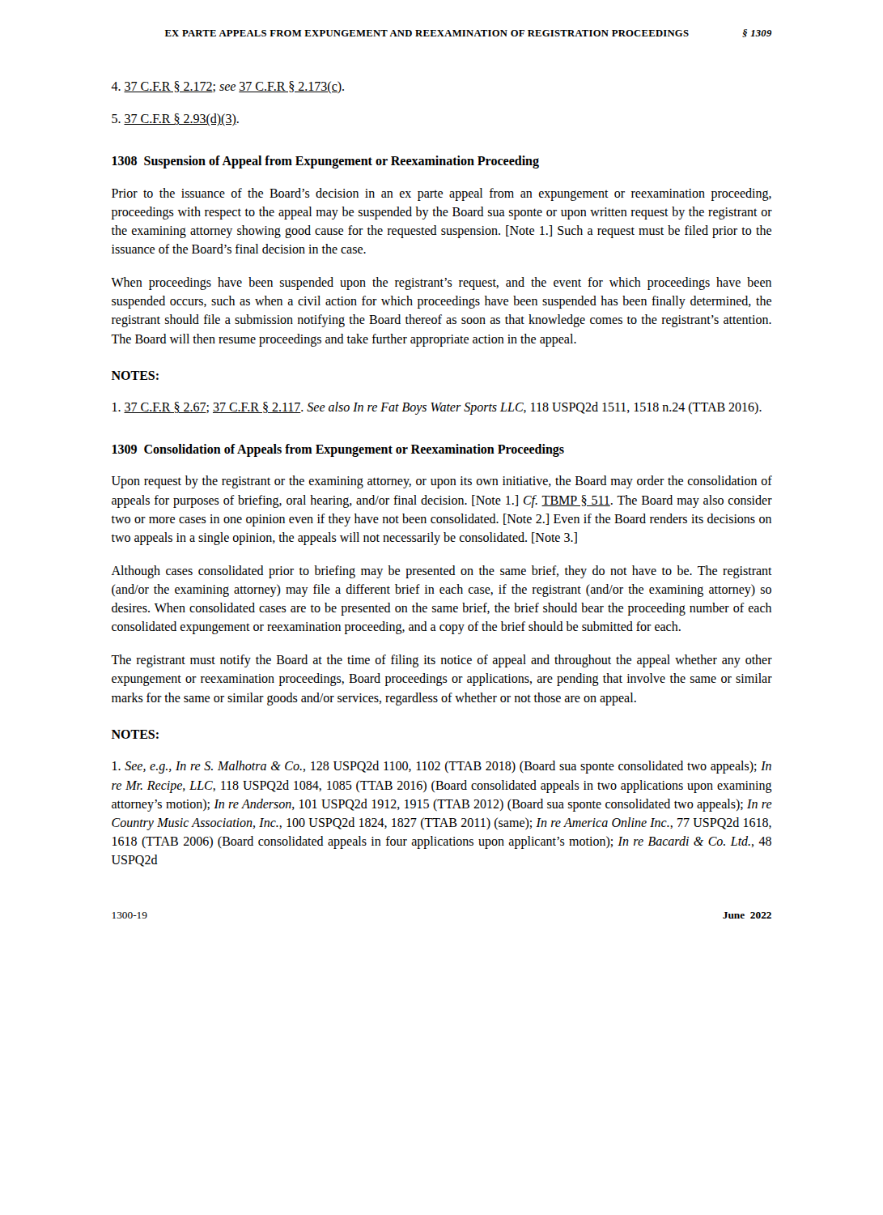EX PARTE APPEALS FROM EXPUNGEMENT AND REEXAMINATION OF REGISTRATION PROCEEDINGS § 1309
4. 37 C.F.R § 2.172; see 37 C.F.R § 2.173(c).
5. 37 C.F.R § 2.93(d)(3).
1308 Suspension of Appeal from Expungement or Reexamination Proceeding
Prior to the issuance of the Board’s decision in an ex parte appeal from an expungement or reexamination proceeding, proceedings with respect to the appeal may be suspended by the Board sua sponte or upon written request by the registrant or the examining attorney showing good cause for the requested suspension. [Note 1.] Such a request must be filed prior to the issuance of the Board’s final decision in the case.
When proceedings have been suspended upon the registrant’s request, and the event for which proceedings have been suspended occurs, such as when a civil action for which proceedings have been suspended has been finally determined, the registrant should file a submission notifying the Board thereof as soon as that knowledge comes to the registrant’s attention. The Board will then resume proceedings and take further appropriate action in the appeal.
NOTES:
1. 37 C.F.R § 2.67; 37 C.F.R § 2.117. See also In re Fat Boys Water Sports LLC, 118 USPQ2d 1511, 1518 n.24 (TTAB 2016).
1309 Consolidation of Appeals from Expungement or Reexamination Proceedings
Upon request by the registrant or the examining attorney, or upon its own initiative, the Board may order the consolidation of appeals for purposes of briefing, oral hearing, and/or final decision. [Note 1.] Cf. TBMP § 511. The Board may also consider two or more cases in one opinion even if they have not been consolidated. [Note 2.] Even if the Board renders its decisions on two appeals in a single opinion, the appeals will not necessarily be consolidated. [Note 3.]
Although cases consolidated prior to briefing may be presented on the same brief, they do not have to be. The registrant (and/or the examining attorney) may file a different brief in each case, if the registrant (and/or the examining attorney) so desires. When consolidated cases are to be presented on the same brief, the brief should bear the proceeding number of each consolidated expungement or reexamination proceeding, and a copy of the brief should be submitted for each.
The registrant must notify the Board at the time of filing its notice of appeal and throughout the appeal whether any other expungement or reexamination proceedings, Board proceedings or applications, are pending that involve the same or similar marks for the same or similar goods and/or services, regardless of whether or not those are on appeal.
NOTES:
1. See, e.g., In re S. Malhotra & Co., 128 USPQ2d 1100, 1102 (TTAB 2018) (Board sua sponte consolidated two appeals); In re Mr. Recipe, LLC, 118 USPQ2d 1084, 1085 (TTAB 2016) (Board consolidated appeals in two applications upon examining attorney’s motion); In re Anderson, 101 USPQ2d 1912, 1915 (TTAB 2012) (Board sua sponte consolidated two appeals); In re Country Music Association, Inc., 100 USPQ2d 1824, 1827 (TTAB 2011) (same); In re America Online Inc., 77 USPQ2d 1618, 1618 (TTAB 2006) (Board consolidated appeals in four applications upon applicant’s motion); In re Bacardi & Co. Ltd., 48 USPQ2d
1300-19 June 2022